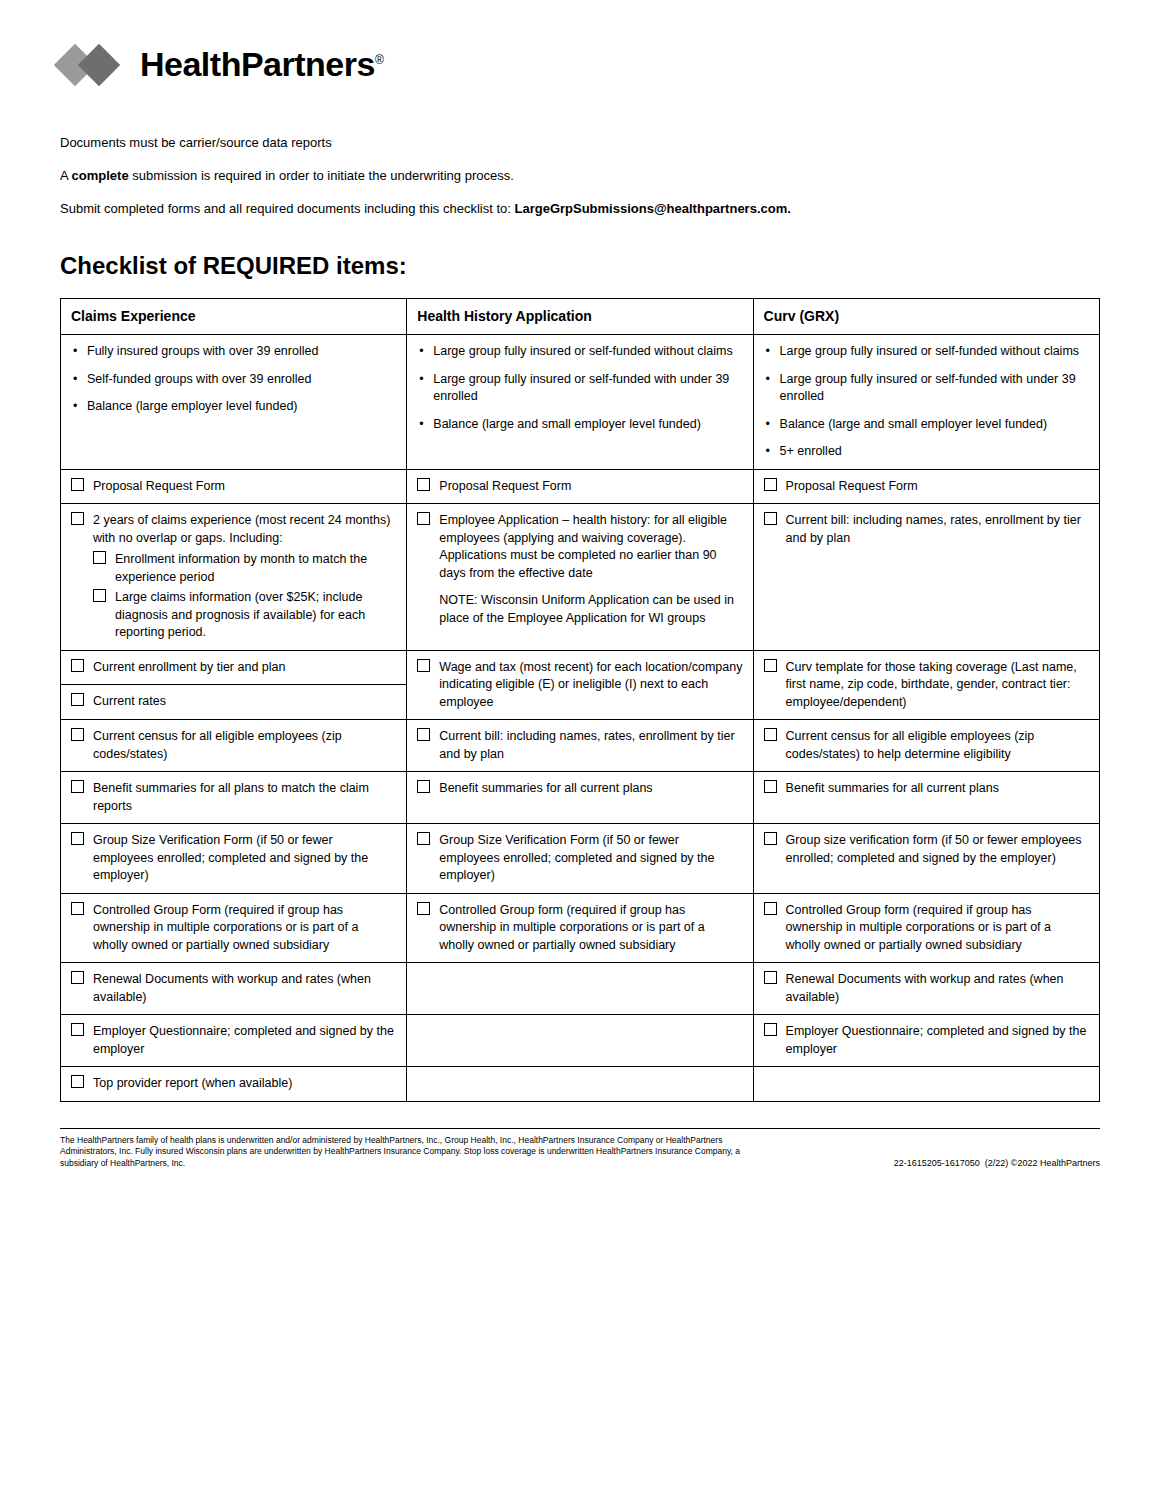HealthPartners®
Documents must be carrier/source data reports
A complete submission is required in order to initiate the underwriting process.
Submit completed forms and all required documents including this checklist to: LargeGrpSubmissions@healthpartners.com.
Checklist of REQUIRED items:
| Claims Experience | Health History Application | Curv (GRX) |
| --- | --- | --- |
| Fully insured groups with over 39 enrolled Self-funded groups with over 39 enrolled Balance (large employer level funded) | Large group fully insured or self-funded without claims Large group fully insured or self-funded with under 39 enrolled Balance (large and small employer level funded) | Large group fully insured or self-funded without claims Large group fully insured or self-funded with under 39 enrolled Balance (large and small employer level funded) 5+ enrolled |
| Proposal Request Form | Proposal Request Form | Proposal Request Form |
| 2 years of claims experience (most recent 24 months) with no overlap or gaps. Including: Enrollment information by month to match the experience period Large claims information (over $25K; include diagnosis and prognosis if available) for each reporting period. | Employee Application – health history: for all eligible employees (applying and waiving coverage). Applications must be completed no earlier than 90 days from the effective date NOTE: Wisconsin Uniform Application can be used in place of the Employee Application for WI groups | Current bill: including names, rates, enrollment by tier and by plan |
| Current enrollment by tier and plan | Wage and tax (most recent) for each location/company indicating eligible (E) or ineligible (I) next to each employee | Curv template for those taking coverage (Last name, first name, zip code, birthdate, gender, contract tier: employee/dependent) |
| Current rates |
| Current census for all eligible employees (zip codes/states) | Current bill: including names, rates, enrollment by tier and by plan | Current census for all eligible employees (zip codes/states) to help determine eligibility |
| Benefit summaries for all plans to match the claim reports | Benefit summaries for all current plans | Benefit summaries for all current plans |
| Group Size Verification Form (if 50 or fewer employees enrolled; completed and signed by the employer) | Group Size Verification Form (if 50 or fewer employees enrolled; completed and signed by the employer) | Group size verification form (if 50 or fewer employees enrolled; completed and signed by the employer) |
| Controlled Group Form (required if group has ownership in multiple corporations or is part of a wholly owned or partially owned subsidiary | Controlled Group form (required if group has ownership in multiple corporations or is part of a wholly owned or partially owned subsidiary | Controlled Group form (required if group has ownership in multiple corporations or is part of a wholly owned or partially owned subsidiary |
| Renewal Documents with workup and rates (when available) | | Renewal Documents with workup and rates (when available) |
| Employer Questionnaire; completed and signed by the employer | | Employer Questionnaire; completed and signed by the employer |
| Top provider report (when available) | | |
The HealthPartners family of health plans is underwritten and/or administered by HealthPartners, Inc., Group Health, Inc., HealthPartners Insurance Company or HealthPartners Administrators, Inc. Fully insured Wisconsin plans are underwritten by HealthPartners Insurance Company. Stop loss coverage is underwritten HealthPartners Insurance Company, a subsidiary of HealthPartners, Inc.
22-1615205-1617050 (2/22) ©2022 HealthPartners